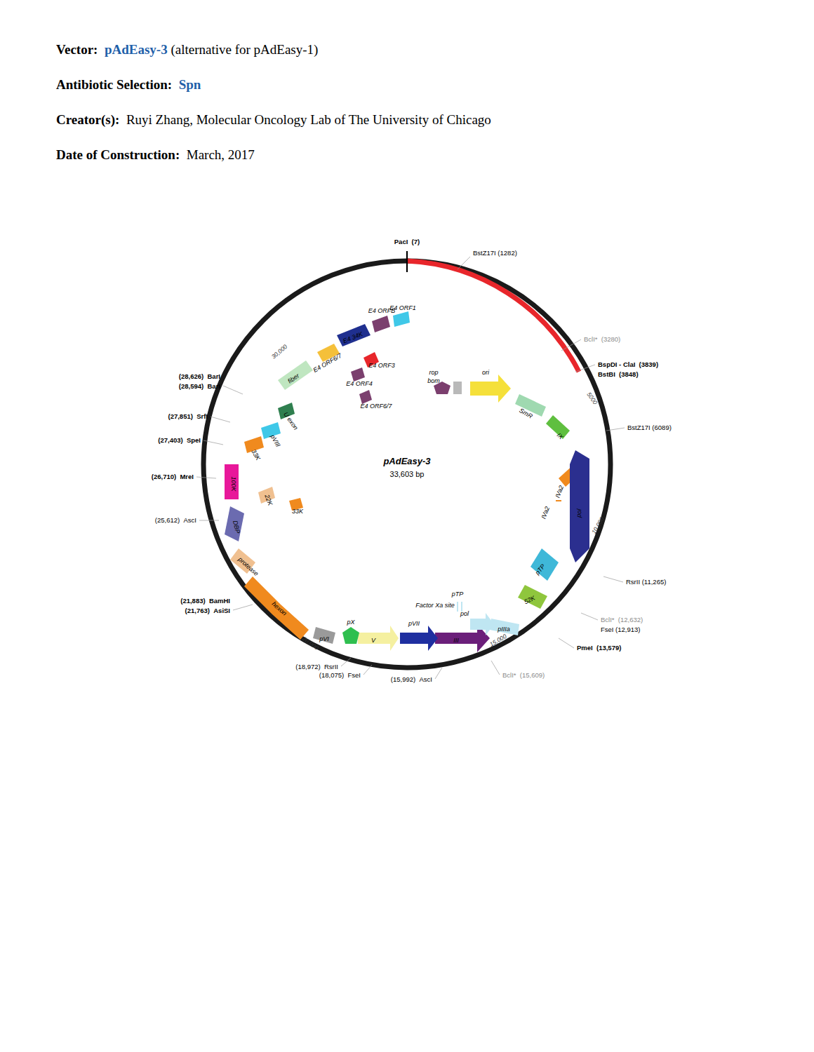Vector: pAdEasy-3 (alternative for pAdEasy-1)
Antibiotic Selection: Spn
Creator(s): Ruyi Zhang, Molecular Oncology Lab of The University of Chicago
Date of Construction: March, 2017
PacI (7) BstZ17I (1282) BclI* (3280) BspDI - ClaI (3839) BstBI (3848) BstZ17I (6089) RsrII (11,265) BclI* (12,632) FseI (12,913) PmeI (13,579) BclI* (15,609) (15,992) AscI (18,075) FseI (18,972) RsrII (21,883) BamHI (21,763) AsiSI (25,612) AscI (26,710) MreI (27,403) SpeI (27,851) SrfI (28,626) BarI (28,594) BarI 5000 10,000 15,000 20,000 25,000 30,000 pAdEasy-3 33,603 bp rop bom ori SmR IX IVa2 IVa2 pol pTP 52K pIIIa III pVII V pX pVI hexon protease DBP 100K 22K 33K 33K pVIII U exon fiber E4 ORF6/7 E4 34K E4 ORFB E4 ORF1 E4 ORF3 E4 ORF4 E4 ORF6/7 pTP Factor Xa site pol